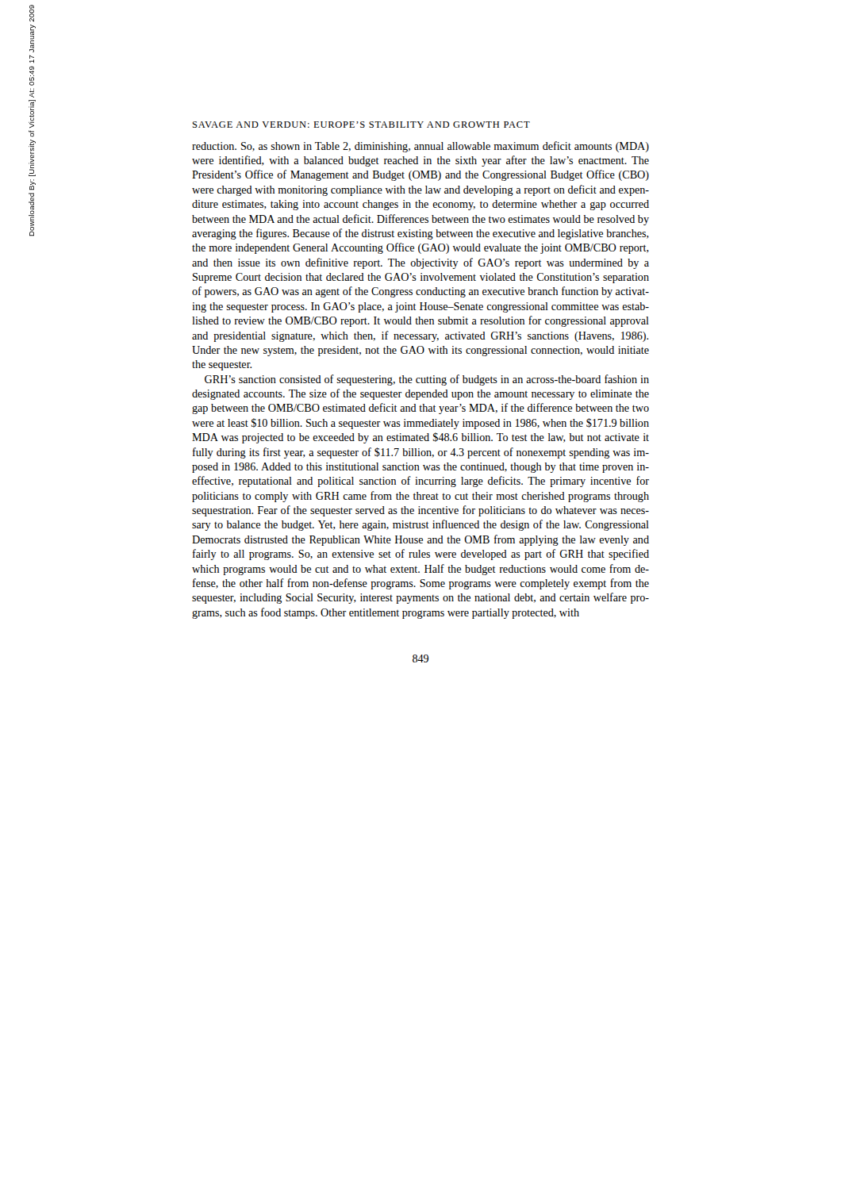Downloaded By: [University of Victoria] At: 05:49 17 January 2009
SAVAGE AND VERDUN: EUROPE’S STABILITY AND GROWTH PACT
reduction. So, as shown in Table 2, diminishing, annual allowable maximum deficit amounts (MDA) were identified, with a balanced budget reached in the sixth year after the law’s enactment. The President’s Office of Management and Budget (OMB) and the Congressional Budget Office (CBO) were charged with monitoring compliance with the law and developing a report on deficit and expenditure estimates, taking into account changes in the economy, to determine whether a gap occurred between the MDA and the actual deficit. Differences between the two estimates would be resolved by averaging the figures. Because of the distrust existing between the executive and legislative branches, the more independent General Accounting Office (GAO) would evaluate the joint OMB/CBO report, and then issue its own definitive report. The objectivity of GAO’s report was undermined by a Supreme Court decision that declared the GAO’s involvement violated the Constitution’s separation of powers, as GAO was an agent of the Congress conducting an executive branch function by activating the sequester process. In GAO’s place, a joint House–Senate congressional committee was established to review the OMB/CBO report. It would then submit a resolution for congressional approval and presidential signature, which then, if necessary, activated GRH’s sanctions (Havens, 1986). Under the new system, the president, not the GAO with its congressional connection, would initiate the sequester.
GRH’s sanction consisted of sequestering, the cutting of budgets in an across-the-board fashion in designated accounts. The size of the sequester depended upon the amount necessary to eliminate the gap between the OMB/CBO estimated deficit and that year’s MDA, if the difference between the two were at least $10 billion. Such a sequester was immediately imposed in 1986, when the $171.9 billion MDA was projected to be exceeded by an estimated $48.6 billion. To test the law, but not activate it fully during its first year, a sequester of $11.7 billion, or 4.3 percent of nonexempt spending was imposed in 1986. Added to this institutional sanction was the continued, though by that time proven ineffective, reputational and political sanction of incurring large deficits. The primary incentive for politicians to comply with GRH came from the threat to cut their most cherished programs through sequestration. Fear of the sequester served as the incentive for politicians to do whatever was necessary to balance the budget. Yet, here again, mistrust influenced the design of the law. Congressional Democrats distrusted the Republican White House and the OMB from applying the law evenly and fairly to all programs. So, an extensive set of rules were developed as part of GRH that specified which programs would be cut and to what extent. Half the budget reductions would come from defense, the other half from non-defense programs. Some programs were completely exempt from the sequester, including Social Security, interest payments on the national debt, and certain welfare programs, such as food stamps. Other entitlement programs were partially protected, with
849